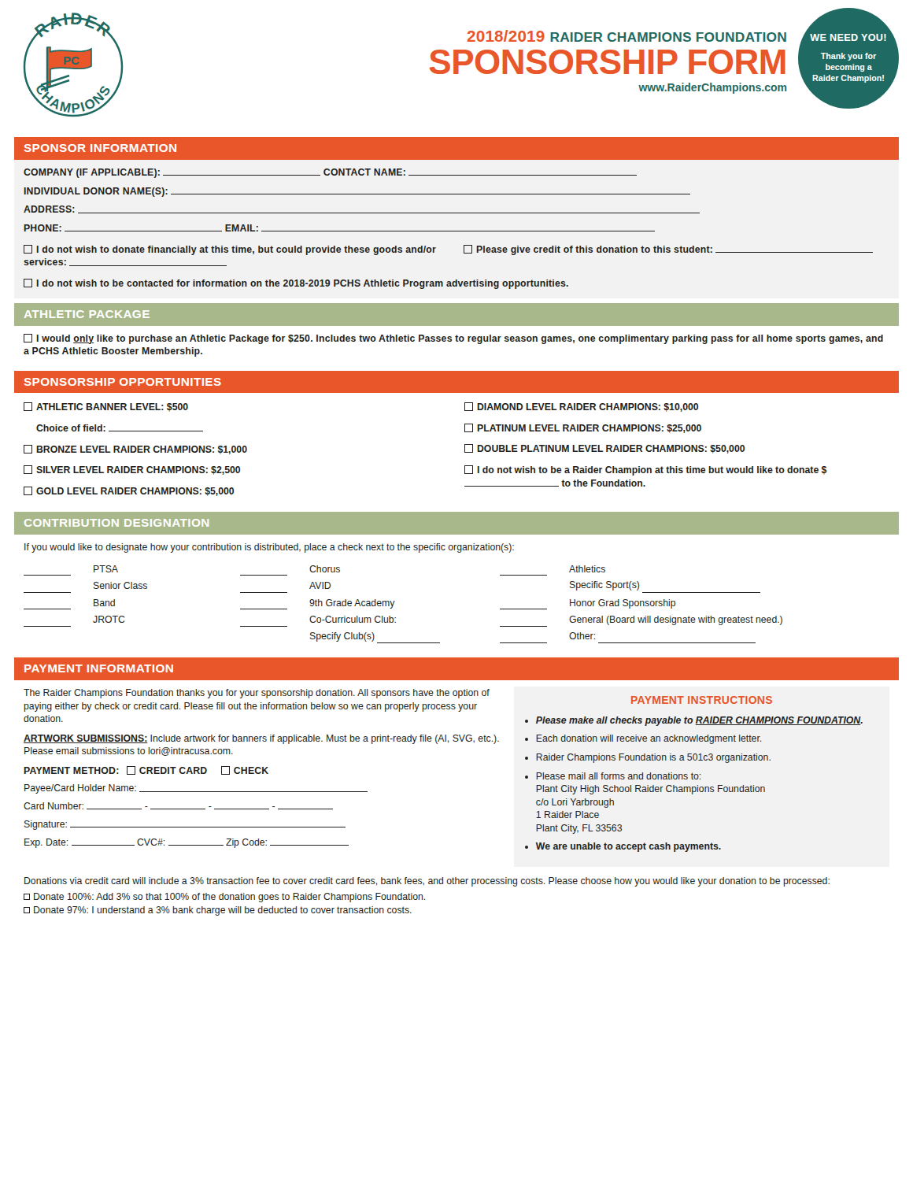RAIDER CHAMPIONS PC
2018/2019 RAIDER CHAMPIONS FOUNDATION
SPONSORSHIP FORM
www.RaiderChampions.com
WE NEED YOU!
Thank you for
becoming a
Raider Champion!
SPONSOR INFORMATION
COMPANY (IF APPLICABLE): CONTACT NAME:
INDIVIDUAL DONOR NAME(S):
ADDRESS:
PHONE: EMAIL:
I do not wish to donate financially at this time, but could provide these goods and/or services:
Please give credit of this donation to this student:
I do not wish to be contacted for information on the 2018-2019 PCHS Athletic Program advertising opportunities.
ATHLETIC PACKAGE
I would only like to purchase an Athletic Package for $250. Includes two Athletic Passes to regular season games, one complimentary parking pass for all home sports games, and a PCHS Athletic Booster Membership.
SPONSORSHIP OPPORTUNITIES
ATHLETIC BANNER LEVEL: $500
Choice of field:
BRONZE LEVEL RAIDER CHAMPIONS: $1,000
SILVER LEVEL RAIDER CHAMPIONS: $2,500
GOLD LEVEL RAIDER CHAMPIONS: $5,000
DIAMOND LEVEL RAIDER CHAMPIONS: $10,000
PLATINUM LEVEL RAIDER CHAMPIONS: $25,000
DOUBLE PLATINUM LEVEL RAIDER CHAMPIONS: $50,000
I do not wish to be a Raider Champion at this time but would like to donate $ to the Foundation.
CONTRIBUTION DESIGNATION
If you would like to designate how your contribution is distributed, place a check next to the specific organization(s):
| | PTSA | | Chorus | | Athletics |
| | Senior Class | | AVID | | Specific Sport(s) |
| | Band | | 9th Grade Academy | | Honor Grad Sponsorship |
| | JROTC | | Co-Curriculum Club: | | General (Board will designate with greatest need.) |
| | | | Specify Club(s) | | Other: |
PAYMENT INFORMATION
The Raider Champions Foundation thanks you for your sponsorship donation. All sponsors have the option of paying either by check or credit card. Please fill out the information below so we can properly process your donation.
ARTWORK SUBMISSIONS: Include artwork for banners if applicable. Must be a print-ready file (AI, SVG, etc.). Please email submissions to lori@intracusa.com.
PAYMENT METHOD: CREDIT CARD CHECK
Payee/Card Holder Name:
Card Number: - - -
Signature:
Exp. Date: CVC#: Zip Code:
PAYMENT INSTRUCTIONS
Please make all checks payable to RAIDER CHAMPIONS FOUNDATION.
Each donation will receive an acknowledgment letter.
Raider Champions Foundation is a 501c3 organization.
Please mail all forms and donations to:
Plant City High School Raider Champions Foundation
c/o Lori Yarbrough
1 Raider Place
Plant City, FL 33563
We are unable to accept cash payments.
Donations via credit card will include a 3% transaction fee to cover credit card fees, bank fees, and other processing costs. Please choose how you would like your donation to be processed:
Donate 100%: Add 3% so that 100% of the donation goes to Raider Champions Foundation.
Donate 97%: I understand a 3% bank charge will be deducted to cover transaction costs.